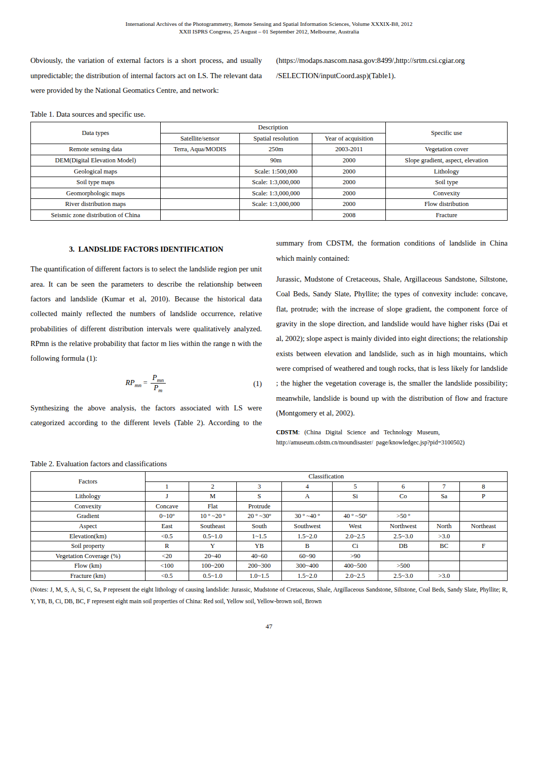International Archives of the Photogrammetry, Remote Sensing and Spatial Information Sciences, Volume XXXIX-B8, 2012
XXII ISPRS Congress, 25 August – 01 September 2012, Melbourne, Australia
Obviously, the variation of external factors is a short process, and usually unpredictable; the distribution of internal factors act on LS. The relevant data were provided by the National Geomatics Centre, and network:
(https://modaps.nascom.nasa.gov:8499/,http://srtm.csi.cgiar.org /SELECTION/inputCoord.asp)(Table1).
Table 1. Data sources and specific use.
| Data types | Description | Specific use |
| Satellite/sensor | Spatial resolution | Year of acquisition |
| Remote sensing data | Terra, Aqua/MODIS | 250m | 2003-2011 | Vegetation cover |
| DEM(Digital Elevation Model) | | 90m | 2000 | Slope gradient, aspect, elevation |
| Geological maps | | Scale: 1:500,000 | 2000 | Lithology |
| Soil type maps | | Scale: 1:3,000,000 | 2000 | Soil type |
| Geomorphologic maps | | Scale: 1:3,000,000 | 2000 | Convexity |
| River distribution maps | | Scale: 1:3,000,000 | 2000 | Flow distribution |
| Seismic zone distribution of China | | | 2008 | Fracture |
3. LANDSLIDE FACTORS IDENTIFICATION
The quantification of different factors is to select the landslide region per unit area. It can be seen the parameters to describe the relationship between factors and landslide (Kumar et al, 2010). Because the historical data collected mainly reflected the numbers of landslide occurrence, relative probabilities of different distribution intervals were qualitatively analyzed. RPmn is the relative probability that factor m lies within the range n with the following formula (1):
RP mn = Pmn Pm (1)
Synthesizing the above analysis, the factors associated with LS were categorized according to the different levels (Table 2). According to the summary from CDSTM, the formation conditions of landslide in China which mainly contained:
Jurassic, Mudstone of Cretaceous, Shale, Argillaceous Sandstone, Siltstone, Coal Beds, Sandy Slate, Phyllite; the types of convexity include: concave, flat, protrude; with the increase of slope gradient, the component force of gravity in the slope direction, and landslide would have higher risks (Dai et al, 2002); slope aspect is mainly divided into eight directions; the relationship exists between elevation and landslide, such as in high mountains, which were comprised of weathered and tough rocks, that is less likely for landslide ; the higher the vegetation coverage is, the smaller the landslide possibility; meanwhile, landslide is bound up with the distribution of flow and fracture (Montgomery et al, 2002).
CDSTM: (China Digital Science and Technology Museum,
http://amuseum.cdstm.cn/moundisaster/ page/knowledgec.jsp?pid=3100502)
Table 2. Evaluation factors and classifications
| Factors | Classification |
| 1 | 2 | 3 | 4 | 5 | 6 | 7 | 8 |
| Lithology | J | M | S | A | Si | Co | Sa | P |
| Convexity | Concave | Flat | Protrude | | | | | |
| Gradient | 0~10º | 10 º ~20 º | 20 º ~30º | 30 º ~40 º | 40 º ~50º | >50 º | | |
| Aspect | East | Southeast | South | Southwest | West | Northwest | North | Northeast |
| Elevation(km) | <0.5 | 0.5~1.0 | 1~1.5 | 1.5~2.0 | 2.0~2.5 | 2.5~3.0 | >3.0 | |
| Soil property | R | Y | YB | B | Ci | DB | BC | F |
| Vegetation Coverage (%) | <20 | 20~40 | 40~60 | 60~90 | >90 | | | |
| Flow (km) | <100 | 100~200 | 200~300 | 300~400 | 400~500 | >500 | | |
| Fracture (km) | <0.5 | 0.5~1.0 | 1.0~1.5 | 1.5~2.0 | 2.0~2.5 | 2.5~3.0 | >3.0 | |
(Notes: J, M, S, A, Si, C, Sa, P represent the eight lithology of causing landslide: Jurassic, Mudstone of Cretaceous, Shale, Argillaceous Sandstone, Siltstone, Coal Beds, Sandy Slate, Phyllite; R, Y, YB, B, Ci, DB, BC, F represent eight main soil properties of China: Red soil, Yellow soil, Yellow-brown soil, Brown
47